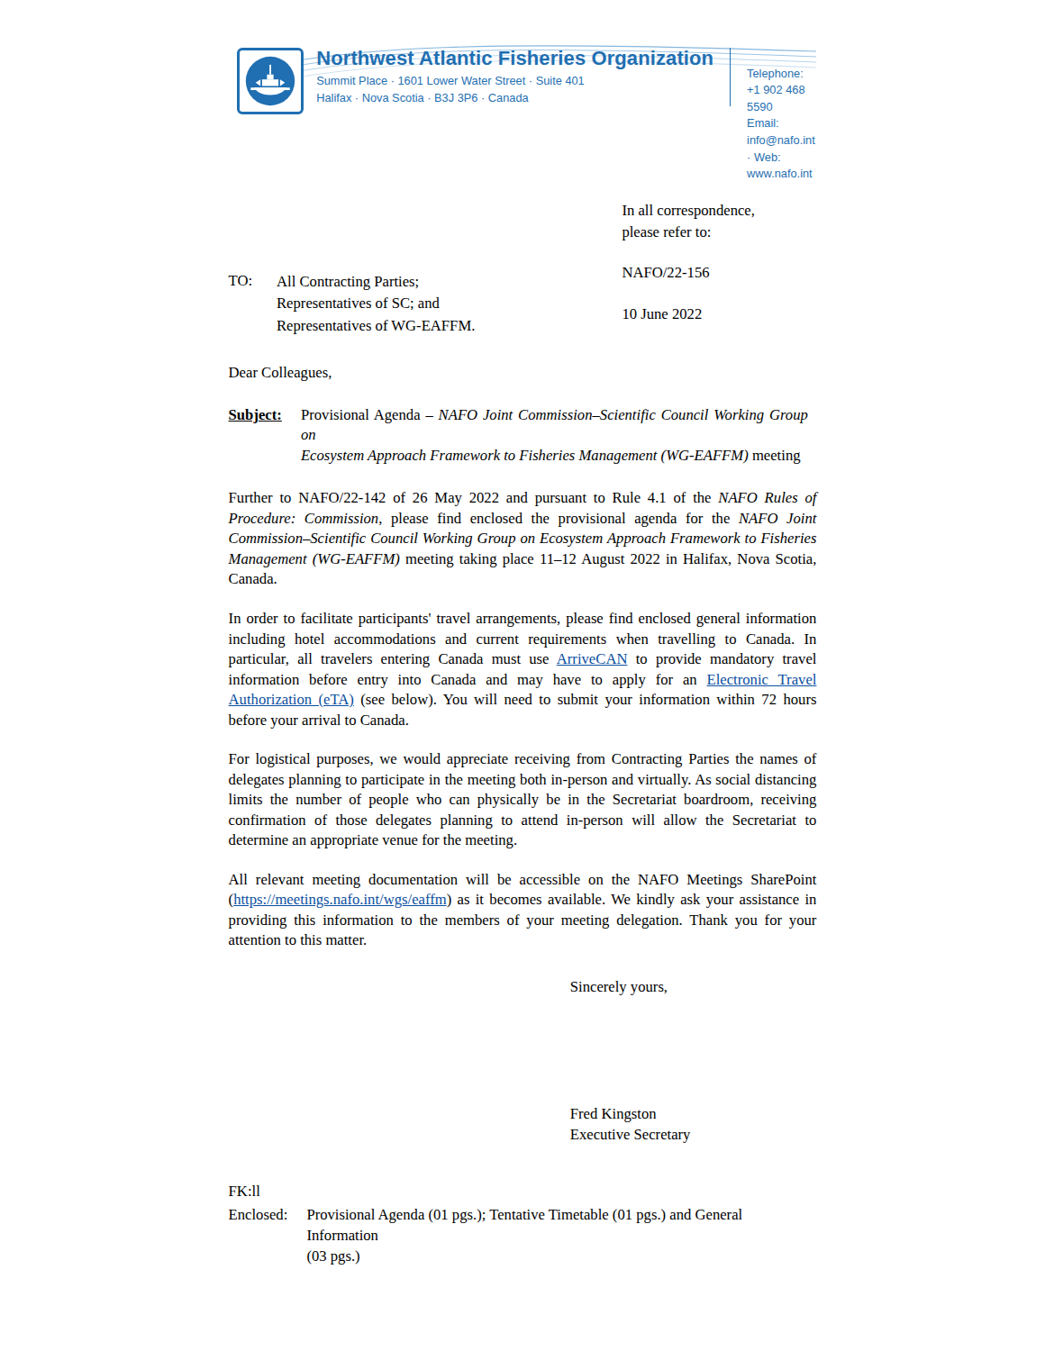Northwest Atlantic Fisheries Organization
Summit Place · 1601 Lower Water Street · Suite 401
Halifax · Nova Scotia · B3J 3P6 · Canada
Telephone: +1 902 468 5590
Email: info@nafo.int · Web: www.nafo.int
In all correspondence,
please refer to:
NAFO/22-156
10 June 2022
TO:
All Contracting Parties;
Representatives of SC; and
Representatives of WG-EAFFM.
Dear Colleagues,
Subject:
Provisional Agenda – NAFO Joint Commission–Scientific Council Working Group on
Ecosystem Approach Framework to Fisheries Management (WG-EAFFM) meeting
Further to NAFO/22-142 of 26 May 2022 and pursuant to Rule 4.1 of the NAFO Rules of Procedure: Commission, please find enclosed the provisional agenda for the NAFO Joint Commission–Scientific Council Working Group on Ecosystem Approach Framework to Fisheries Management (WG-EAFFM) meeting taking place 11–12 August 2022 in Halifax, Nova Scotia, Canada.
In order to facilitate participants' travel arrangements, please find enclosed general information including hotel accommodations and current requirements when travelling to Canada. In particular, all travelers entering Canada must use ArriveCAN to provide mandatory travel information before entry into Canada and may have to apply for an Electronic Travel Authorization (eTA) (see below). You will need to submit your information within 72 hours before your arrival to Canada.
For logistical purposes, we would appreciate receiving from Contracting Parties the names of delegates planning to participate in the meeting both in-person and virtually. As social distancing limits the number of people who can physically be in the Secretariat boardroom, receiving confirmation of those delegates planning to attend in-person will allow the Secretariat to determine an appropriate venue for the meeting.
All relevant meeting documentation will be accessible on the NAFO Meetings SharePoint (https://meetings.nafo.int/wgs/eaffm) as it becomes available. We kindly ask your assistance in providing this information to the members of your meeting delegation. Thank you for your attention to this matter.
Sincerely yours,
Fred Kingston
Executive Secretary
FK:ll
Enclosed:
Provisional Agenda (01 pgs.); Tentative Timetable (01 pgs.) and General Information
(03 pgs.)